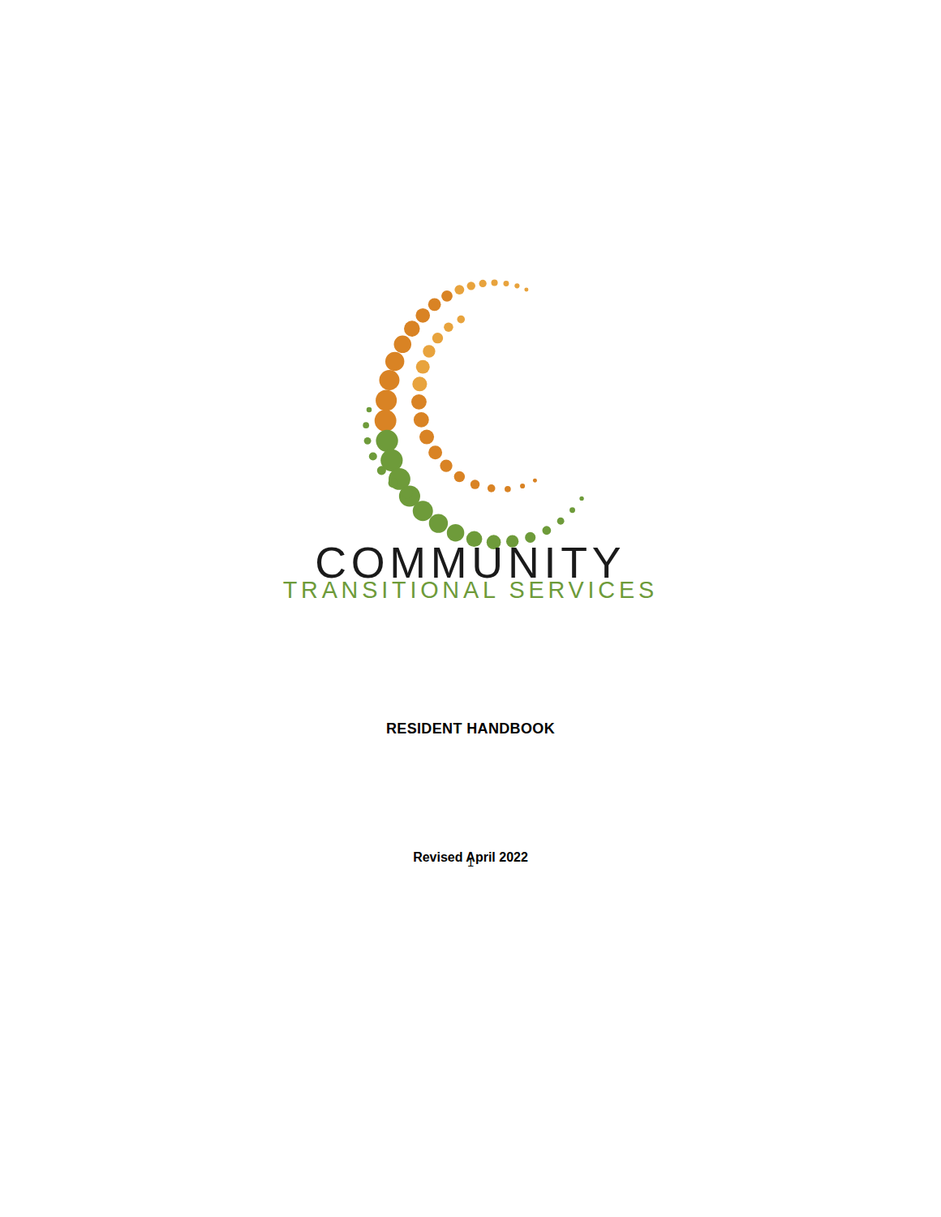COMMUNITY TRANSITIONAL SERVICES
RESIDENT HANDBOOK
Revised April 2022
1